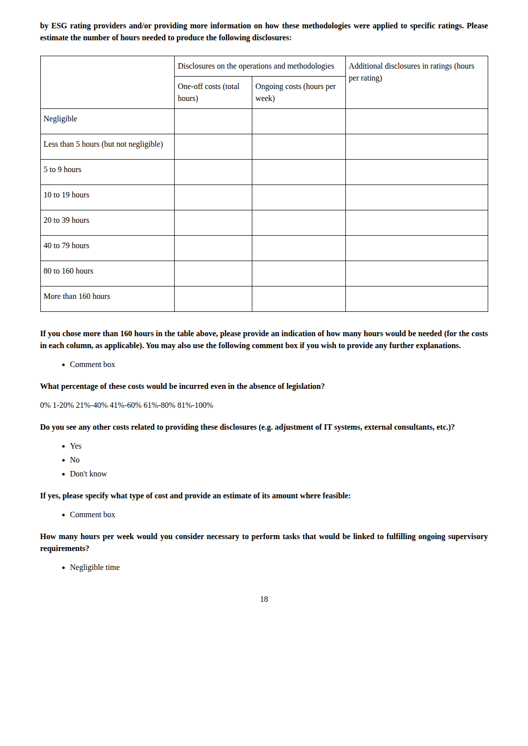by ESG rating providers and/or providing more information on how these methodologies were applied to specific ratings. Please estimate the number of hours needed to produce the following disclosures:
| | Disclosures on the operations and methodologies | Additional disclosures in ratings (hours per rating) |
| One-off costs (total hours) | Ongoing costs (hours per week) |
| Negligible | | | |
| Less than 5 hours (but not negligible) | | | |
| 5 to 9 hours | | | |
| 10 to 19 hours | | | |
| 20 to 39 hours | | | |
| 40 to 79 hours | | | |
| 80 to 160 hours | | | |
| More than 160 hours | | | |
If you chose more than 160 hours in the table above, please provide an indication of how many hours would be needed (for the costs in each column, as applicable). You may also use the following comment box if you wish to provide any further explanations.
Comment box
What percentage of these costs would be incurred even in the absence of legislation?
0% 1-20% 21%-40% 41%-60% 61%-80% 81%-100%
Do you see any other costs related to providing these disclosures (e.g. adjustment of IT systems, external consultants, etc.)?
Yes
No
Don't know
If yes, please specify what type of cost and provide an estimate of its amount where feasible:
Comment box
How many hours per week would you consider necessary to perform tasks that would be linked to fulfilling ongoing supervisory requirements?
Negligible time
18